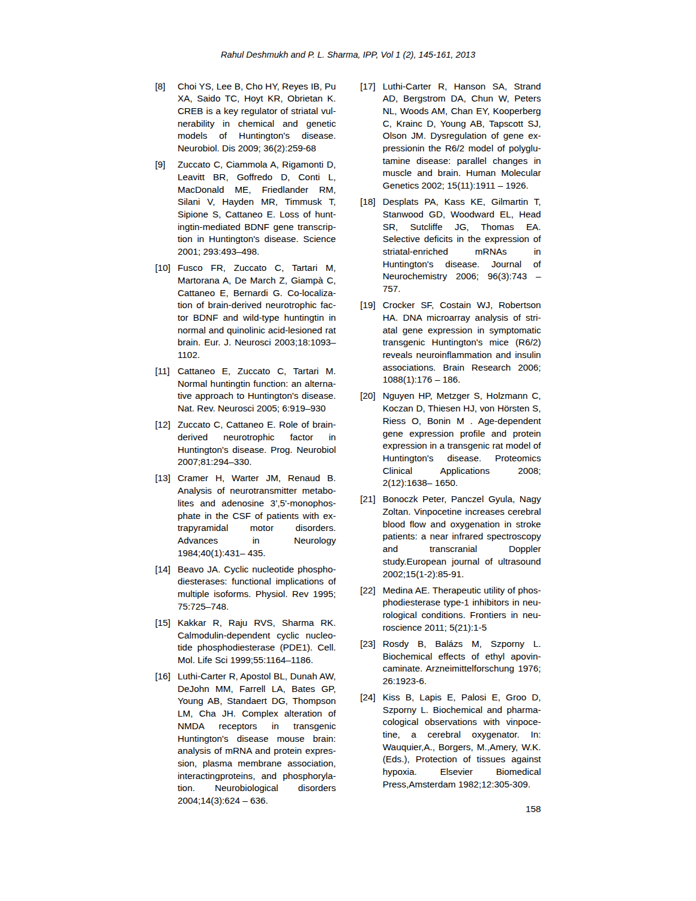Rahul Deshmukh and P. L. Sharma, IPP, Vol 1 (2), 145-161, 2013
[8] Choi YS, Lee B, Cho HY, Reyes IB, Pu XA, Saido TC, Hoyt KR, Obrietan K. CREB is a key regulator of striatal vulnerability in chemical and genetic models of Huntington's disease. Neurobiol. Dis 2009; 36(2):259-68
[9] Zuccato C, Ciammola A, Rigamonti D, Leavitt BR, Goffredo D, Conti L, MacDonald ME, Friedlander RM, Silani V, Hayden MR, Timmusk T, Sipione S, Cattaneo E. Loss of huntingtin-mediated BDNF gene transcription in Huntington's disease. Science 2001; 293:493–498.
[10] Fusco FR, Zuccato C, Tartari M, Martorana A, De March Z, Giampà C, Cattaneo E, Bernardi G. Co-localization of brain-derived neurotrophic factor BDNF and wild-type huntingtin in normal and quinolinic acid-lesioned rat brain. Eur. J. Neurosci 2003;18:1093–1102.
[11] Cattaneo E, Zuccato C, Tartari M. Normal huntingtin function: an alternative approach to Huntington's disease. Nat. Rev. Neurosci 2005; 6:919–930
[12] Zuccato C, Cattaneo E. Role of brain-derived neurotrophic factor in Huntington's disease. Prog. Neurobiol 2007;81:294–330.
[13] Cramer H, Warter JM, Renaud B. Analysis of neurotransmitter metabolites and adenosine 3’,5'-monophosphate in the CSF of patients with extrapyramidal motor disorders. Advances in Neurology 1984;40(1):431– 435.
[14] Beavo JA. Cyclic nucleotide phosphodiesterases: functional implications of multiple isoforms. Physiol. Rev 1995; 75:725–748.
[15] Kakkar R, Raju RVS, Sharma RK. Calmodulin-dependent cyclic nucleotide phosphodiesterase (PDE1). Cell. Mol. Life Sci 1999;55:1164–1186.
[16] Luthi-Carter R, Apostol BL, Dunah AW, DeJohn MM, Farrell LA, Bates GP, Young AB, Standaert DG, Thompson LM, Cha JH. Complex alteration of NMDA receptors in transgenic Huntington's disease mouse brain: analysis of mRNA and protein expression, plasma membrane association, interactingproteins, and phosphorylation. Neurobiological disorders 2004;14(3):624 – 636.
[17] Luthi-Carter R, Hanson SA, Strand AD, Bergstrom DA, Chun W, Peters NL, Woods AM, Chan EY, Kooperberg C, Krainc D, Young AB, Tapscott SJ, Olson JM. Dysregulation of gene expressionin the R6/2 model of polyglutamine disease: parallel changes in muscle and brain. Human Molecular Genetics 2002; 15(11):1911 – 1926.
[18] Desplats PA, Kass KE, Gilmartin T, Stanwood GD, Woodward EL, Head SR, Sutcliffe JG, Thomas EA. Selective deficits in the expression of striatal-enriched mRNAs in Huntington's disease. Journal of Neurochemistry 2006; 96(3):743 – 757.
[19] Crocker SF, Costain WJ, Robertson HA. DNA microarray analysis of striatal gene expression in symptomatic transgenic Huntington's mice (R6/2) reveals neuroinflammation and insulin associations. Brain Research 2006; 1088(1):176 – 186.
[20] Nguyen HP, Metzger S, Holzmann C, Koczan D, Thiesen HJ, von Hörsten S, Riess O, Bonin M . Age-dependent gene expression profile and protein expression in a transgenic rat model of Huntington's disease. Proteomics Clinical Applications 2008; 2(12):1638– 1650.
[21] Bonoczk Peter, Panczel Gyula, Nagy Zoltan. Vinpocetine increases cerebral blood flow and oxygenation in stroke patients: a near infrared spectroscopy and transcranial Doppler study.European journal of ultrasound 2002;15(1-2):85-91.
[22] Medina AE. Therapeutic utility of phosphodiesterase type-1 inhibitors in neurological conditions. Frontiers in neuroscience 2011; 5(21):1-5
[23] Rosdy B, Balázs M, Szporny L. Biochemical effects of ethyl apovincaminate. Arzneimittelforschung 1976; 26:1923-6.
[24] Kiss B, Lapis E, Palosi E, Groo D, Szporny L. Biochemical and pharmacological observations with vinpocetine, a cerebral oxygenator. In: Wauquier,A., Borgers, M.,Amery, W.K. (Eds.), Protection of tissues against hypoxia. Elsevier Biomedical Press,Amsterdam 1982;12:305-309.
158